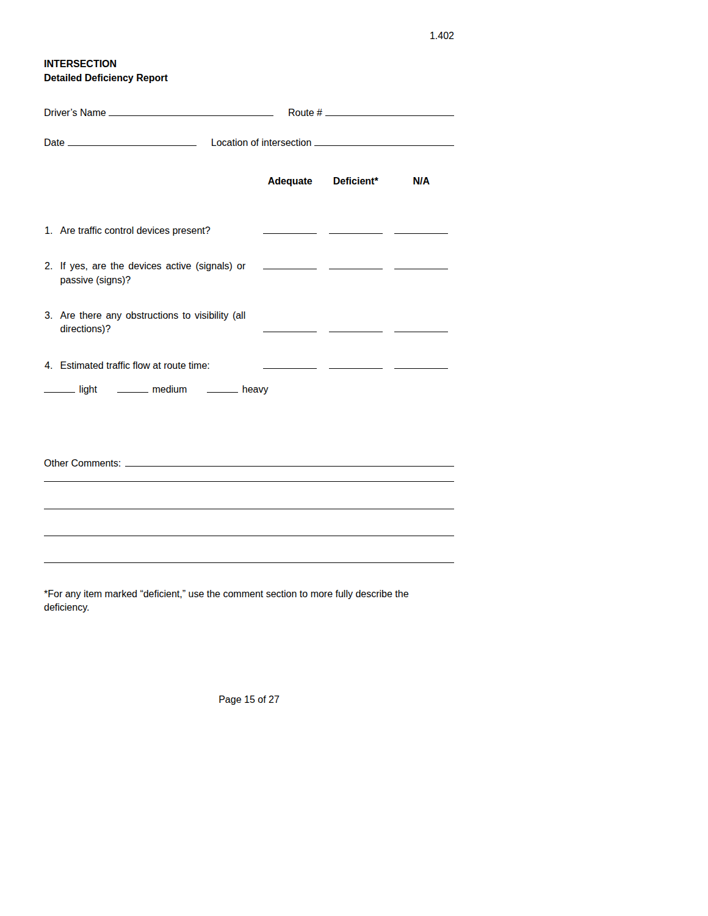1.402
INTERSECTION
Detailed Deficiency Report
Driver’s Name Route #
Date Location of intersection
| | Adequate | Deficient* | N/A |
| --- | --- | --- | --- |
| 1. Are traffic control devices present? | | | |
| 2. If yes, are the devices active (signals) or passive (signs)? | | | |
| 3. Are there any obstructions to visibility (all directions)? | | | |
| 4. Estimated traffic flow at route time: | | | |
light medium heavy
Other Comments:
*For any item marked “deficient,” use the comment section to more fully describe the deficiency.
Page 15 of 27